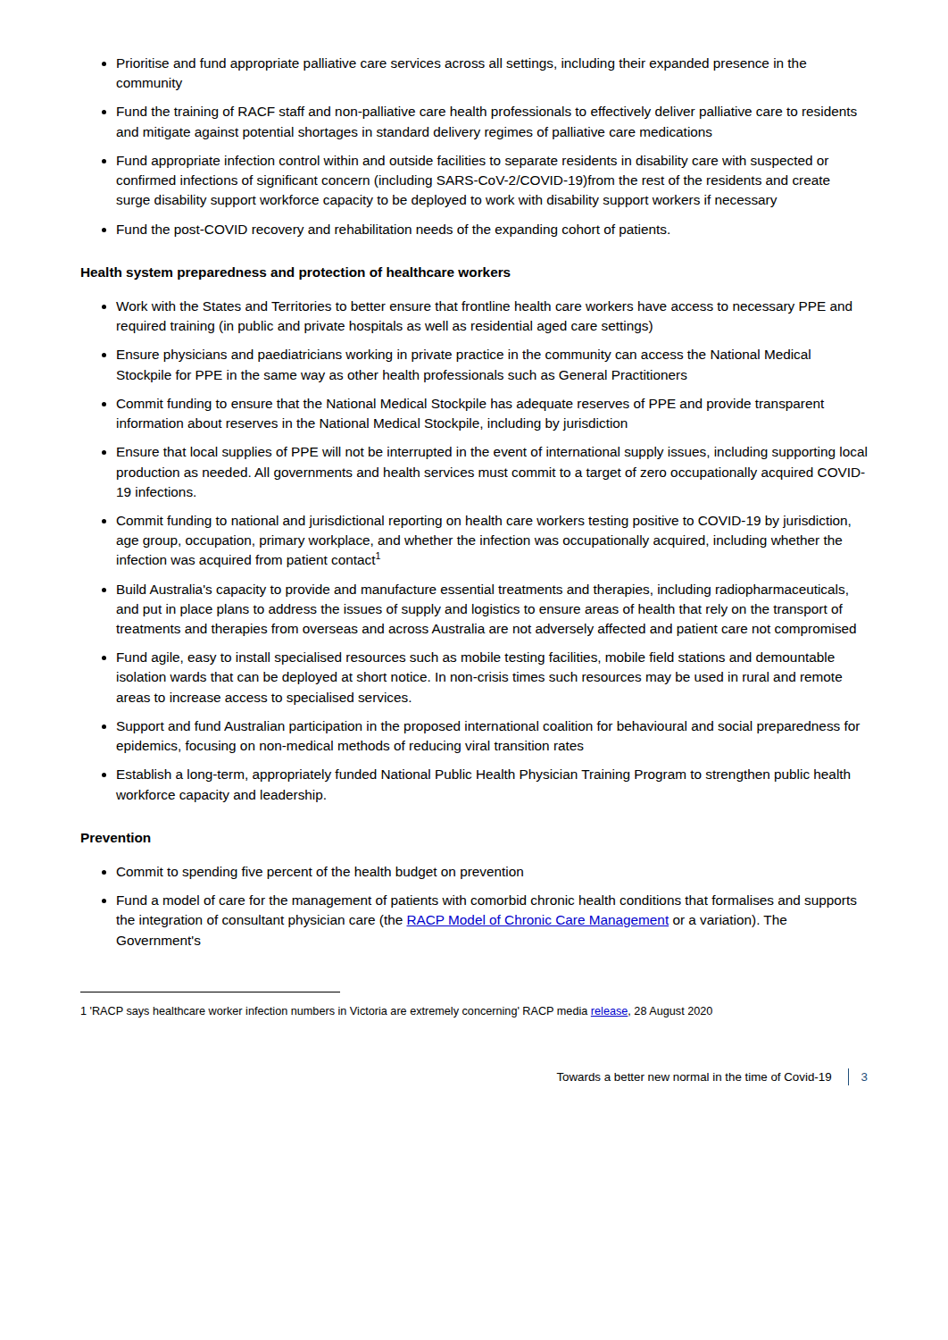Prioritise and fund appropriate palliative care services across all settings, including their expanded presence in the community
Fund the training of RACF staff and non-palliative care health professionals to effectively deliver palliative care to residents and mitigate against potential shortages in standard delivery regimes of palliative care medications
Fund appropriate infection control within and outside facilities to separate residents in disability care with suspected or confirmed infections of significant concern (including SARS-CoV-2/COVID-19)from the rest of the residents and create surge disability support workforce capacity to be deployed to work with disability support workers if necessary
Fund the post-COVID recovery and rehabilitation needs of the expanding cohort of patients.
Health system preparedness and protection of healthcare workers
Work with the States and Territories to better ensure that frontline health care workers have access to necessary PPE and required training (in public and private hospitals as well as residential aged care settings)
Ensure physicians and paediatricians working in private practice in the community can access the National Medical Stockpile for PPE in the same way as other health professionals such as General Practitioners
Commit funding to ensure that the National Medical Stockpile has adequate reserves of PPE and provide transparent information about reserves in the National Medical Stockpile, including by jurisdiction
Ensure that local supplies of PPE will not be interrupted in the event of international supply issues, including supporting local production as needed. All governments and health services must commit to a target of zero occupationally acquired COVID-19 infections.
Commit funding to national and jurisdictional reporting on health care workers testing positive to COVID-19 by jurisdiction, age group, occupation, primary workplace, and whether the infection was occupationally acquired, including whether the infection was acquired from patient contact1
Build Australia's capacity to provide and manufacture essential treatments and therapies, including radiopharmaceuticals, and put in place plans to address the issues of supply and logistics to ensure areas of health that rely on the transport of treatments and therapies from overseas and across Australia are not adversely affected and patient care not compromised
Fund agile, easy to install specialised resources such as mobile testing facilities, mobile field stations and demountable isolation wards that can be deployed at short notice. In non-crisis times such resources may be used in rural and remote areas to increase access to specialised services.
Support and fund Australian participation in the proposed international coalition for behavioural and social preparedness for epidemics, focusing on non-medical methods of reducing viral transition rates
Establish a long-term, appropriately funded National Public Health Physician Training Program to strengthen public health workforce capacity and leadership.
Prevention
Commit to spending five percent of the health budget on prevention
Fund a model of care for the management of patients with comorbid chronic health conditions that formalises and supports the integration of consultant physician care (the RACP Model of Chronic Care Management or a variation). The Government's
1 'RACP says healthcare worker infection numbers in Victoria are extremely concerning' RACP media release, 28 August 2020
Towards a better new normal in the time of Covid-19 3